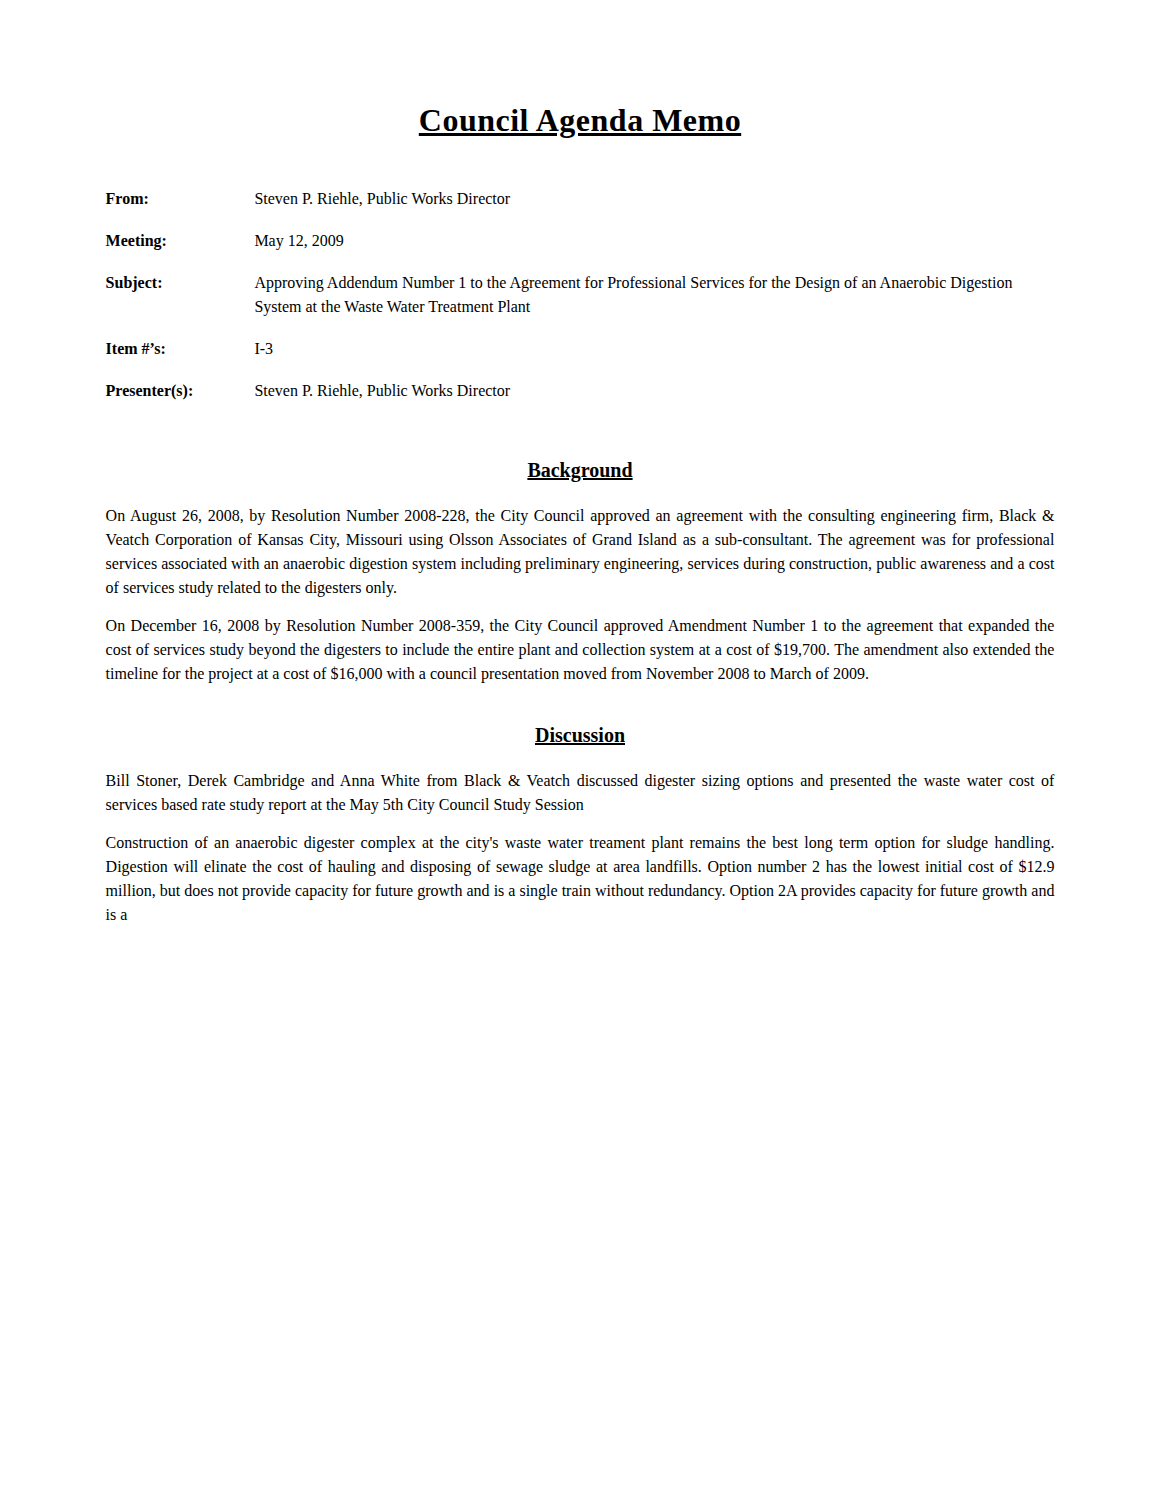Council Agenda Memo
| From: | Steven P. Riehle, Public Works Director |
| Meeting: | May 12, 2009 |
| Subject: | Approving Addendum Number 1 to the Agreement for Professional Services for the Design of an Anaerobic Digestion System at the Waste Water Treatment Plant |
| Item #’s: | I-3 |
| Presenter(s): | Steven P. Riehle, Public Works Director |
Background
On August 26, 2008, by Resolution Number 2008-228, the City Council approved an agreement with the consulting engineering firm, Black & Veatch Corporation of Kansas City, Missouri using Olsson Associates of Grand Island as a sub-consultant. The agreement was for professional services associated with an anaerobic digestion system including preliminary engineering, services during construction, public awareness and a cost of services study related to the digesters only.
On December 16, 2008 by Resolution Number 2008-359, the City Council approved Amendment Number 1 to the agreement that expanded the cost of services study beyond the digesters to include the entire plant and collection system at a cost of $19,700. The amendment also extended the timeline for the project at a cost of $16,000 with a council presentation moved from November 2008 to March of 2009.
Discussion
Bill Stoner, Derek Cambridge and Anna White from Black & Veatch discussed digester sizing options and presented the waste water cost of services based rate study report at the May 5th City Council Study Session
Construction of an anaerobic digester complex at the city's waste water treament plant remains the best long term option for sludge handling. Digestion will elinate the cost of hauling and disposing of sewage sludge at area landfills. Option number 2 has the lowest initial cost of $12.9 million, but does not provide capacity for future growth and is a single train without redundancy. Option 2A provides capacity for future growth and is a